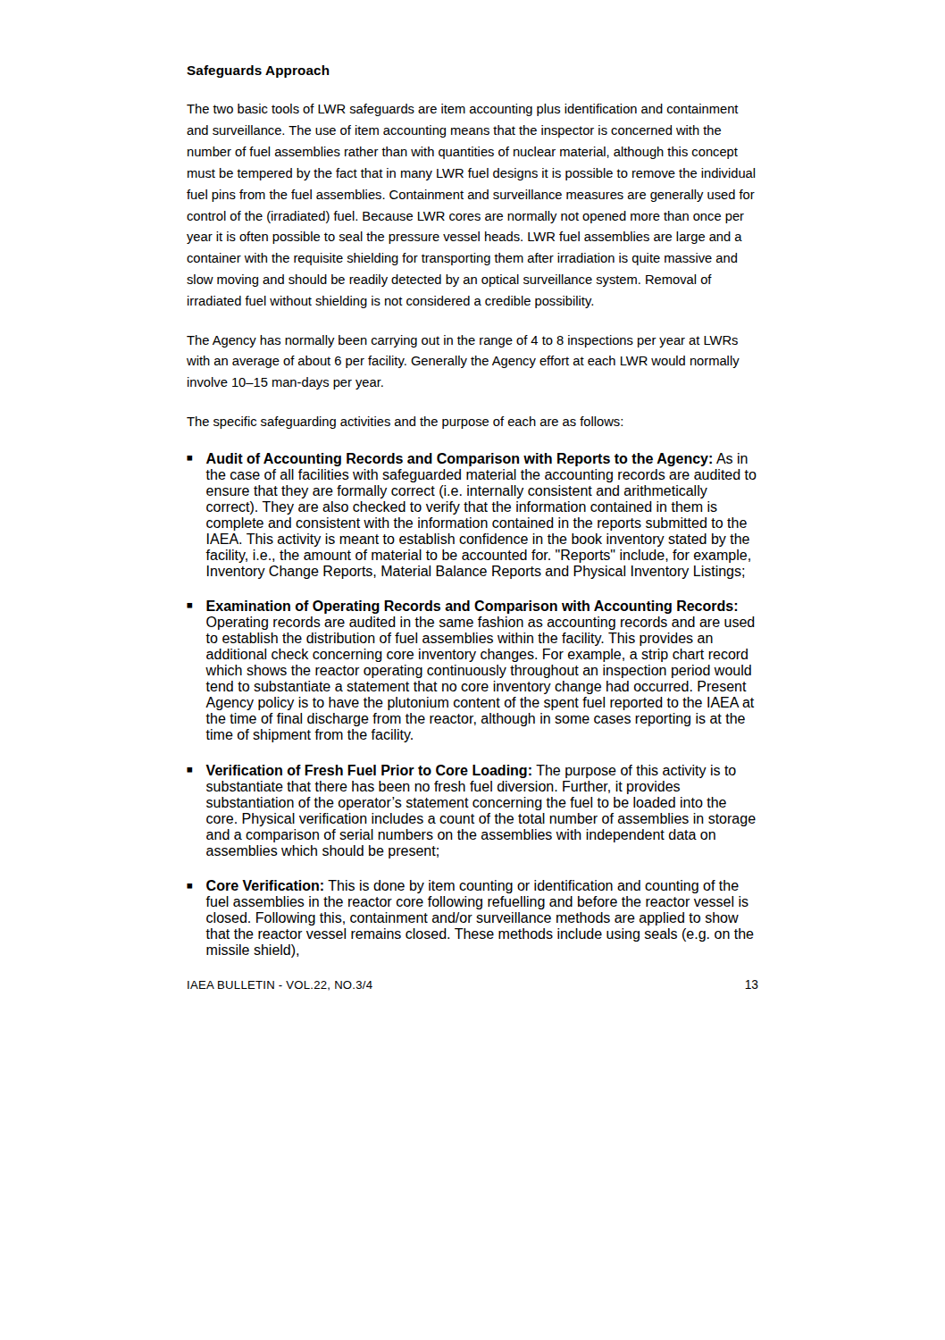Safeguards Approach
The two basic tools of LWR safeguards are item accounting plus identification and containment and surveillance. The use of item accounting means that the inspector is concerned with the number of fuel assemblies rather than with quantities of nuclear material, although this concept must be tempered by the fact that in many LWR fuel designs it is possible to remove the individual fuel pins from the fuel assemblies. Containment and surveillance measures are generally used for control of the (irradiated) fuel. Because LWR cores are normally not opened more than once per year it is often possible to seal the pressure vessel heads. LWR fuel assemblies are large and a container with the requisite shielding for transporting them after irradiation is quite massive and slow moving and should be readily detected by an optical surveillance system. Removal of irradiated fuel without shielding is not considered a credible possibility.
The Agency has normally been carrying out in the range of 4 to 8 inspections per year at LWRs with an average of about 6 per facility. Generally the Agency effort at each LWR would normally involve 10–15 man-days per year.
The specific safeguarding activities and the purpose of each are as follows:
■ Audit of Accounting Records and Comparison with Reports to the Agency: As in the case of all facilities with safeguarded material the accounting records are audited to ensure that they are formally correct (i.e. internally consistent and arithmetically correct). They are also checked to verify that the information contained in them is complete and consistent with the information contained in the reports submitted to the IAEA. This activity is meant to establish confidence in the book inventory stated by the facility, i.e., the amount of material to be accounted for. "Reports" include, for example, Inventory Change Reports, Material Balance Reports and Physical Inventory Listings;
■ Examination of Operating Records and Comparison with Accounting Records: Operating records are audited in the same fashion as accounting records and are used to establish the distribution of fuel assemblies within the facility. This provides an additional check concerning core inventory changes. For example, a strip chart record which shows the reactor operating continuously throughout an inspection period would tend to substantiate a statement that no core inventory change had occurred. Present Agency policy is to have the plutonium content of the spent fuel reported to the IAEA at the time of final discharge from the reactor, although in some cases reporting is at the time of shipment from the facility.
■ Verification of Fresh Fuel Prior to Core Loading: The purpose of this activity is to substantiate that there has been no fresh fuel diversion. Further, it provides substantiation of the operator’s statement concerning the fuel to be loaded into the core. Physical verification includes a count of the total number of assemblies in storage and a comparison of serial numbers on the assemblies with independent data on assemblies which should be present;
■ Core Verification: This is done by item counting or identification and counting of the fuel assemblies in the reactor core following refuelling and before the reactor vessel is closed. Following this, containment and/or surveillance methods are applied to show that the reactor vessel remains closed. These methods include using seals (e.g. on the missile shield),
IAEA BULLETIN - VOL.22, NO.3/4 13